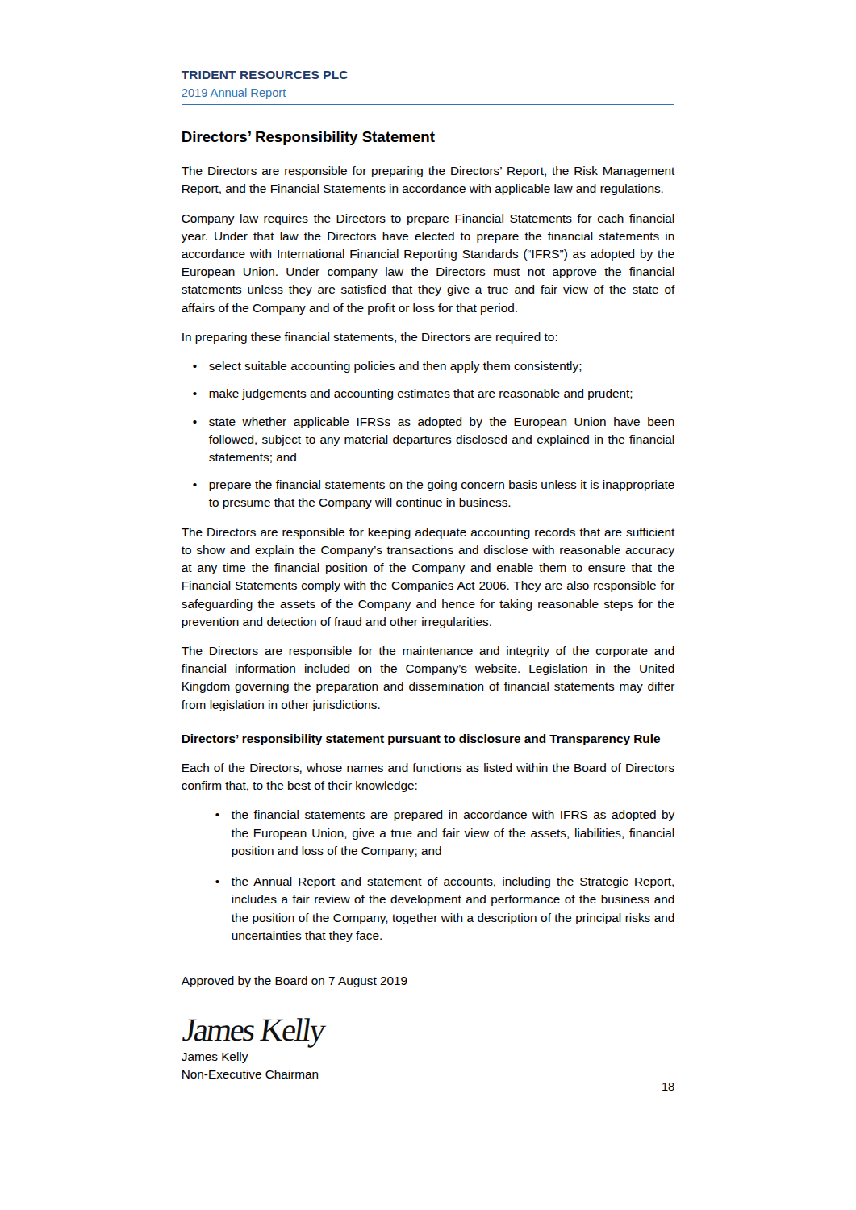TRIDENT RESOURCES PLC
2019 Annual Report
Directors’ Responsibility Statement
The Directors are responsible for preparing the Directors’ Report, the Risk Management Report, and the Financial Statements in accordance with applicable law and regulations.
Company law requires the Directors to prepare Financial Statements for each financial year. Under that law the Directors have elected to prepare the financial statements in accordance with International Financial Reporting Standards (“IFRS”) as adopted by the European Union. Under company law the Directors must not approve the financial statements unless they are satisfied that they give a true and fair view of the state of affairs of the Company and of the profit or loss for that period.
In preparing these financial statements, the Directors are required to:
select suitable accounting policies and then apply them consistently;
make judgements and accounting estimates that are reasonable and prudent;
state whether applicable IFRSs as adopted by the European Union have been followed, subject to any material departures disclosed and explained in the financial statements; and
prepare the financial statements on the going concern basis unless it is inappropriate to presume that the Company will continue in business.
The Directors are responsible for keeping adequate accounting records that are sufficient to show and explain the Company’s transactions and disclose with reasonable accuracy at any time the financial position of the Company and enable them to ensure that the Financial Statements comply with the Companies Act 2006. They are also responsible for safeguarding the assets of the Company and hence for taking reasonable steps for the prevention and detection of fraud and other irregularities.
The Directors are responsible for the maintenance and integrity of the corporate and financial information included on the Company’s website. Legislation in the United Kingdom governing the preparation and dissemination of financial statements may differ from legislation in other jurisdictions.
Directors’ responsibility statement pursuant to disclosure and Transparency Rule
Each of the Directors, whose names and functions as listed within the Board of Directors confirm that, to the best of their knowledge:
the financial statements are prepared in accordance with IFRS as adopted by the European Union, give a true and fair view of the assets, liabilities, financial position and loss of the Company; and
the Annual Report and statement of accounts, including the Strategic Report, includes a fair review of the development and performance of the business and the position of the Company, together with a description of the principal risks and uncertainties that they face.
Approved by the Board on 7 August 2019
James Kelly
James Kelly
Non-Executive Chairman
18